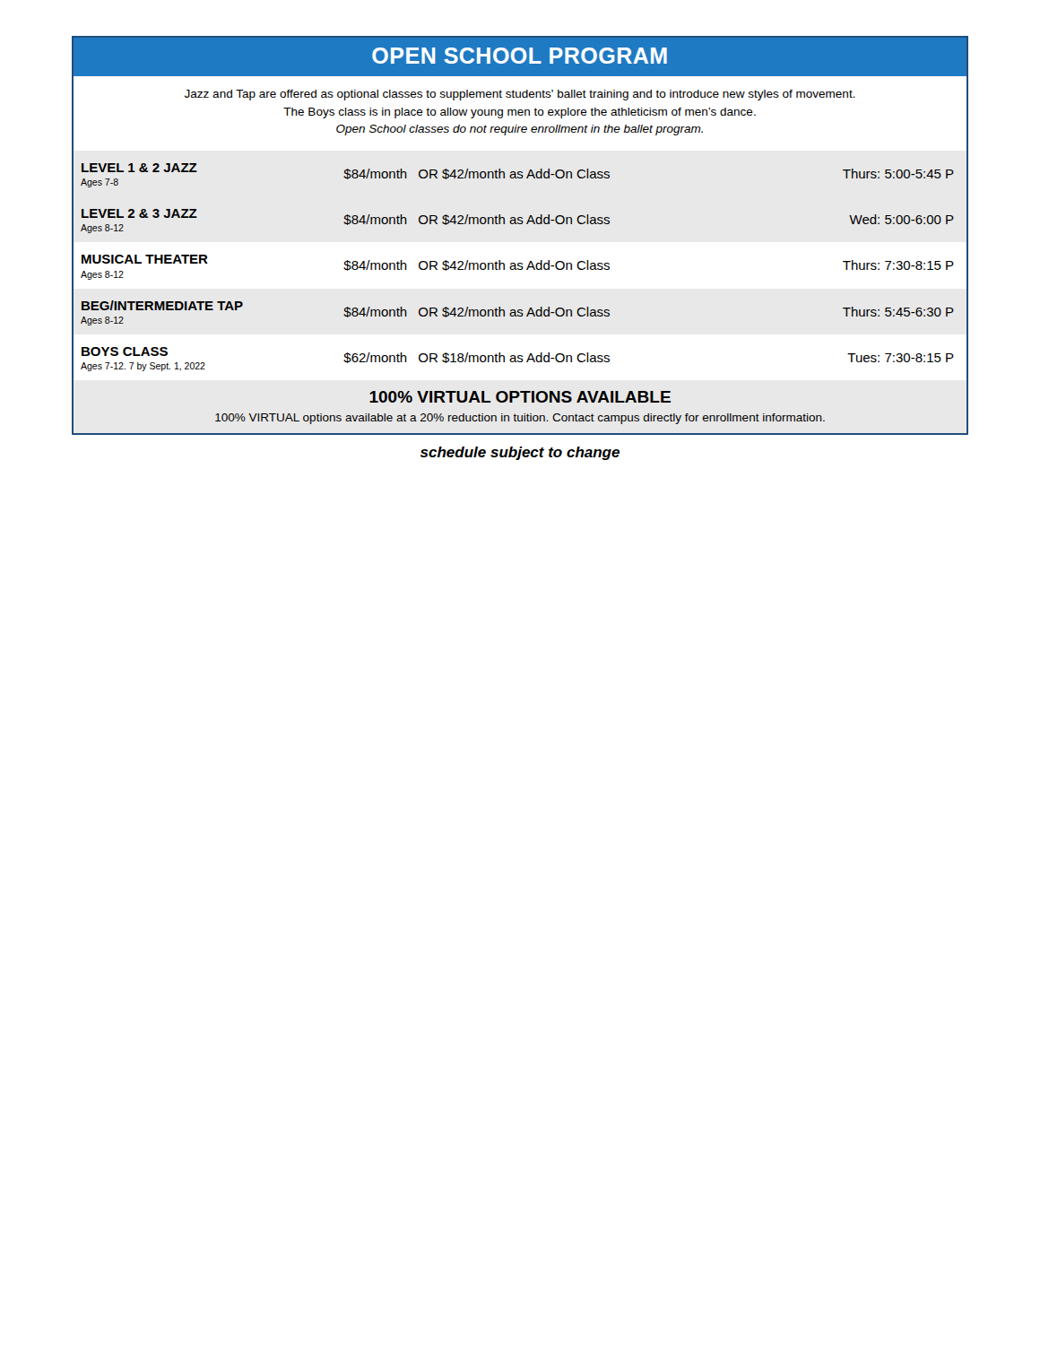| OPEN SCHOOL PROGRAM |
| Jazz and Tap are offered as optional classes to supplement students' ballet training and to introduce new styles of movement. The Boys class is in place to allow young men to explore the athleticism of men’s dance. Open School classes do not require enrollment in the ballet program. |
| LEVEL 1 & 2 JAZZ Ages 7-8 | $84/month | OR $42/month as Add-On Class | Thurs: 5:00-5:45 P |
| LEVEL 2 & 3 JAZZ Ages 8-12 | $84/month | OR $42/month as Add-On Class | Wed: 5:00-6:00 P |
| MUSICAL THEATER Ages 8-12 | $84/month | OR $42/month as Add-On Class | Thurs: 7:30-8:15 P |
| BEG/INTERMEDIATE TAP Ages 8-12 | $84/month | OR $42/month as Add-On Class | Thurs: 5:45-6:30 P |
| BOYS CLASS Ages 7-12. 7 by Sept. 1, 2022 | $62/month | OR $18/month as Add-On Class | Tues: 7:30-8:15 P |
| 100% VIRTUAL OPTIONS AVAILABLE |
| 100% VIRTUAL options available at a 20% reduction in tuition. Contact campus directly for enrollment information. |
schedule subject to change